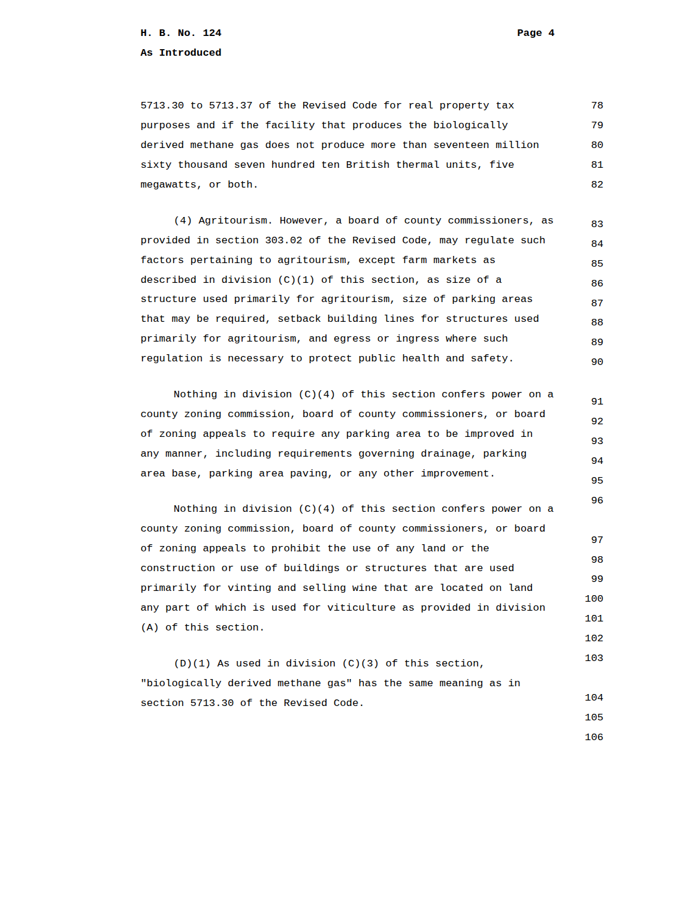H. B. No. 124 As Introduced
Page 4
78 79 80 81 82 83 84 85 86 87 88 89 90 91 92 93 94 95 96 97 98 99 100 101 102 103 104 105 106
5713.30 to 5713.37 of the Revised Code for real property tax purposes and if the facility that produces the biologically derived methane gas does not produce more than seventeen million sixty thousand seven hundred ten British thermal units, five megawatts, or both.
(4) Agritourism. However, a board of county commissioners, as provided in section 303.02 of the Revised Code, may regulate such factors pertaining to agritourism, except farm markets as described in division (C)(1) of this section, as size of a structure used primarily for agritourism, size of parking areas that may be required, setback building lines for structures used primarily for agritourism, and egress or ingress where such regulation is necessary to protect public health and safety.
Nothing in division (C)(4) of this section confers power on a county zoning commission, board of county commissioners, or board of zoning appeals to require any parking area to be improved in any manner, including requirements governing drainage, parking area base, parking area paving, or any other improvement.
Nothing in division (C)(4) of this section confers power on a county zoning commission, board of county commissioners, or board of zoning appeals to prohibit the use of any land or the construction or use of buildings or structures that are used primarily for vinting and selling wine that are located on land any part of which is used for viticulture as provided in division (A) of this section.
(D)(1) As used in division (C)(3) of this section, "biologically derived methane gas" has the same meaning as in section 5713.30 of the Revised Code.